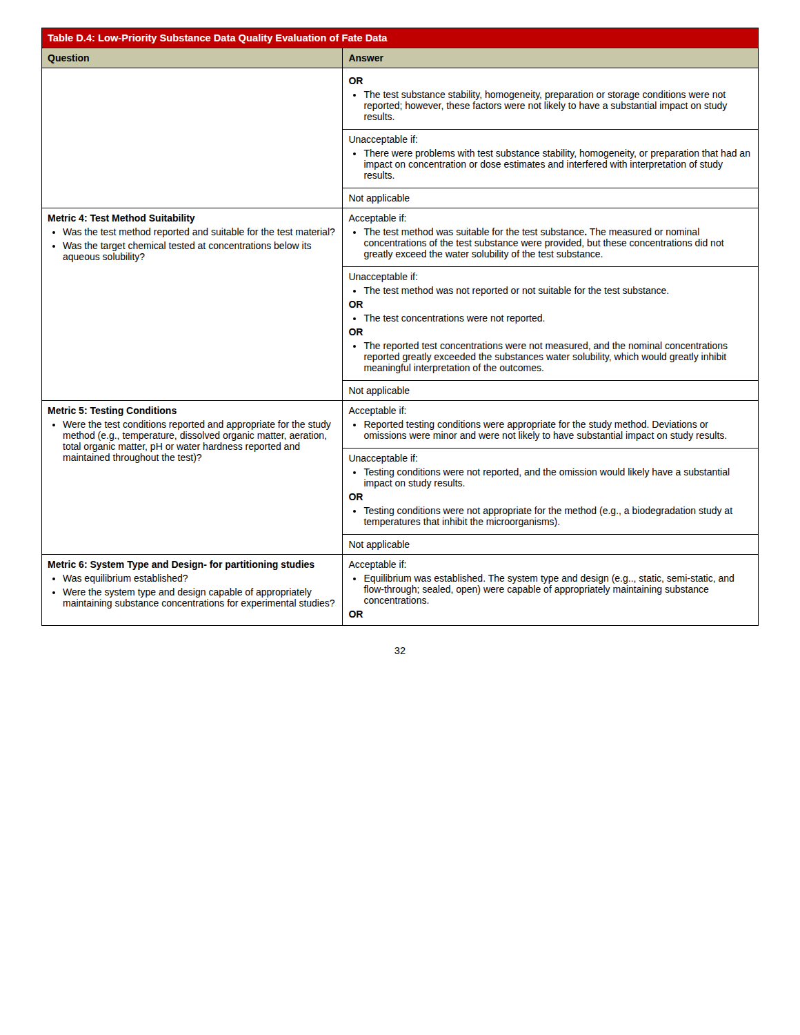Table D.4: Low-Priority Substance Data Quality Evaluation of Fate Data
| Question | Answer |
| --- | --- |
| | OR The test substance stability, homogeneity, preparation or storage conditions were not reported; however, these factors were not likely to have a substantial impact on study results. |
| Unacceptable if: There were problems with test substance stability, homogeneity, or preparation that had an impact on concentration or dose estimates and interfered with interpretation of study results. |
| Not applicable |
| Metric 4: Test Method Suitability Was the test method reported and suitable for the test material? Was the target chemical tested at concentrations below its aqueous solubility? | Acceptable if: The test method was suitable for the test substance . The measured or nominal concentrations of the test substance were provided, but these concentrations did not greatly exceed the water solubility of the test substance. |
| Unacceptable if: The test method was not reported or not suitable for the test substance. OR The test concentrations were not reported. OR The reported test concentrations were not measured, and the nominal concentrations reported greatly exceeded the substances water solubility, which would greatly inhibit meaningful interpretation of the outcomes. |
| Not applicable |
| Metric 5: Testing Conditions Were the test conditions reported and appropriate for the study method (e.g., temperature, dissolved organic matter, aeration, total organic matter, pH or water hardness reported and maintained throughout the test)? | Acceptable if: Reported testing conditions were appropriate for the study method. Deviations or omissions were minor and were not likely to have substantial impact on study results. |
| Unacceptable if: Testing conditions were not reported, and the omission would likely have a substantial impact on study results. OR Testing conditions were not appropriate for the method (e.g., a biodegradation study at temperatures that inhibit the microorganisms). |
| Not applicable |
| Metric 6: System Type and Design- for partitioning studies Was equilibrium established? Were the system type and design capable of appropriately maintaining substance concentrations for experimental studies? | Acceptable if: Equilibrium was established. The system type and design (e.g.., static, semi-static, and flow-through; sealed, open) were capable of appropriately maintaining substance concentrations. OR |
32